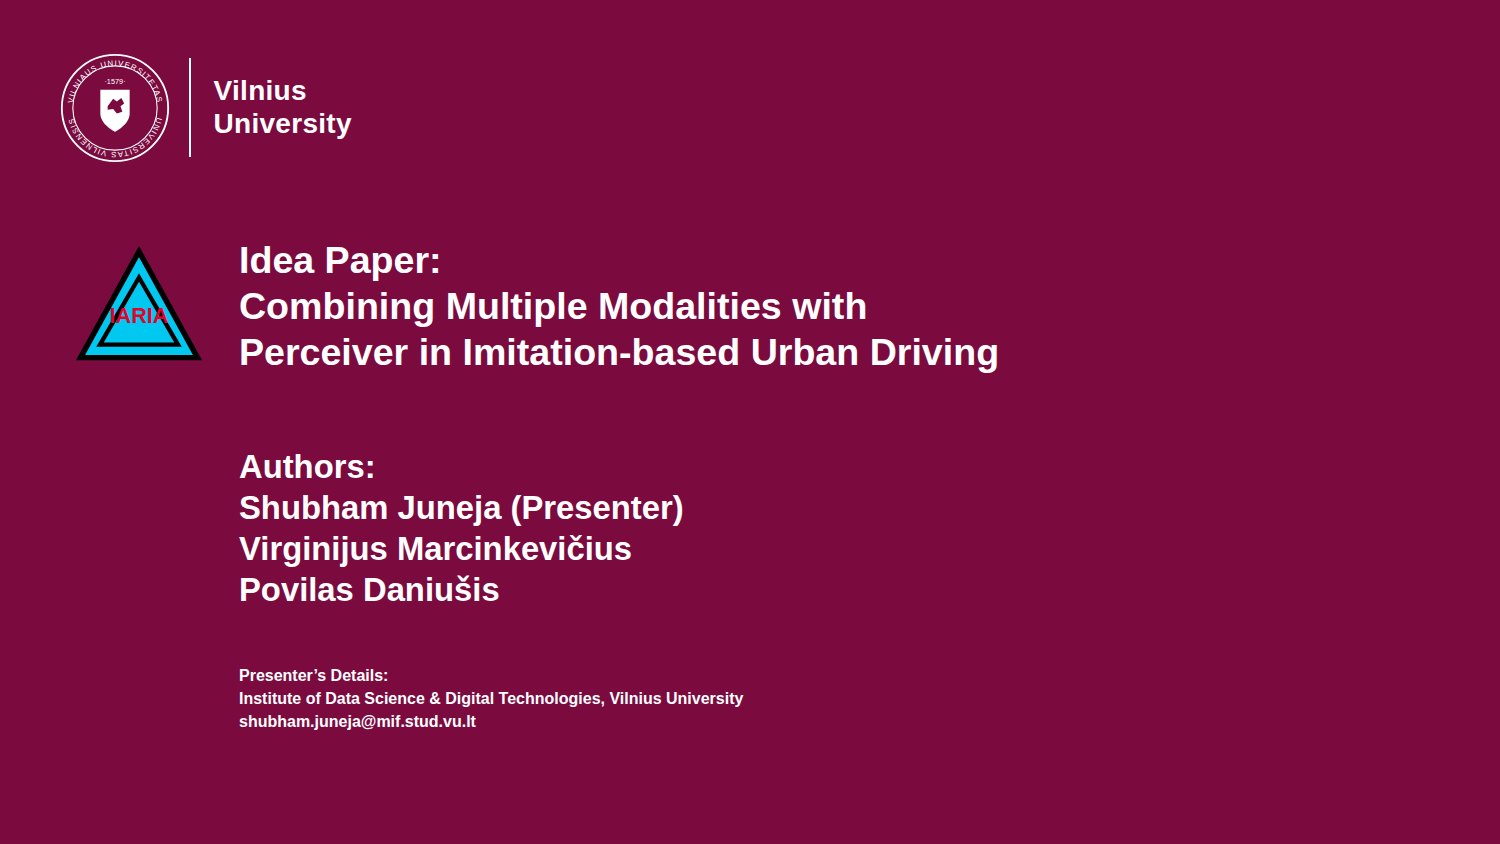VILNIAUS UNIVERSITETAS UNIVERSITAS VILNENSIS ·1579·
Vilnius
University
IARIA
Idea Paper:
Combining Multiple Modalities with
Perceiver in Imitation-based Urban Driving
Authors:
Shubham Juneja (Presenter)
Virginijus Marcinkevičius
Povilas Daniušis
Presenter’s Details:
Institute of Data Science & Digital Technologies, Vilnius University
shubham.juneja@mif.stud.vu.lt